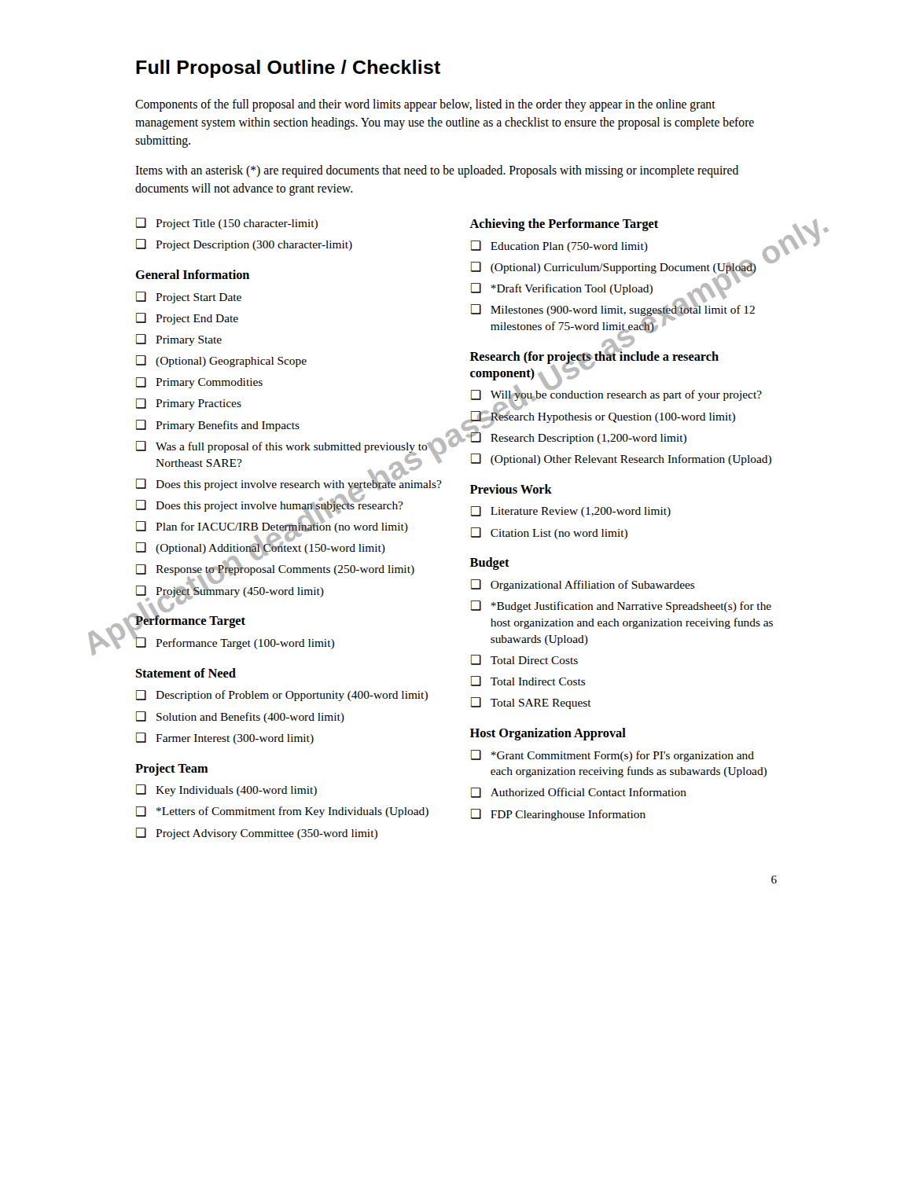Application deadline has passed. Use as example only.
Full Proposal Outline / Checklist
Components of the full proposal and their word limits appear below, listed in the order they appear in the online grant management system within section headings. You may use the outline as a checklist to ensure the proposal is complete before submitting.
Items with an asterisk (*) are required documents that need to be uploaded. Proposals with missing or incomplete required documents will not advance to grant review.
Project Title (150 character-limit)
Project Description (300 character-limit)
General Information
Project Start Date
Project End Date
Primary State
(Optional) Geographical Scope
Primary Commodities
Primary Practices
Primary Benefits and Impacts
Was a full proposal of this work submitted previously to Northeast SARE?
Does this project involve research with vertebrate animals?
Does this project involve human subjects research?
Plan for IACUC/IRB Determination (no word limit)
(Optional) Additional Context (150-word limit)
Response to Preproposal Comments (250-word limit)
Project Summary (450-word limit)
Performance Target
Performance Target (100-word limit)
Statement of Need
Description of Problem or Opportunity (400-word limit)
Solution and Benefits (400-word limit)
Farmer Interest (300-word limit)
Project Team
Key Individuals (400-word limit)
*Letters of Commitment from Key Individuals (Upload)
Project Advisory Committee (350-word limit)
Achieving the Performance Target
Education Plan (750-word limit)
(Optional) Curriculum/Supporting Document (Upload)
*Draft Verification Tool (Upload)
Milestones (900-word limit, suggested total limit of 12 milestones of 75-word limit each)
Research (for projects that include a research component)
Will you be conduction research as part of your project?
Research Hypothesis or Question (100-word limit)
Research Description (1,200-word limit)
(Optional) Other Relevant Research Information (Upload)
Previous Work
Literature Review (1,200-word limit)
Citation List (no word limit)
Budget
Organizational Affiliation of Subawardees
*Budget Justification and Narrative Spreadsheet(s) for the host organization and each organization receiving funds as subawards (Upload)
Total Direct Costs
Total Indirect Costs
Total SARE Request
Host Organization Approval
*Grant Commitment Form(s) for PI's organization and each organization receiving funds as subawards (Upload)
Authorized Official Contact Information
FDP Clearinghouse Information
6